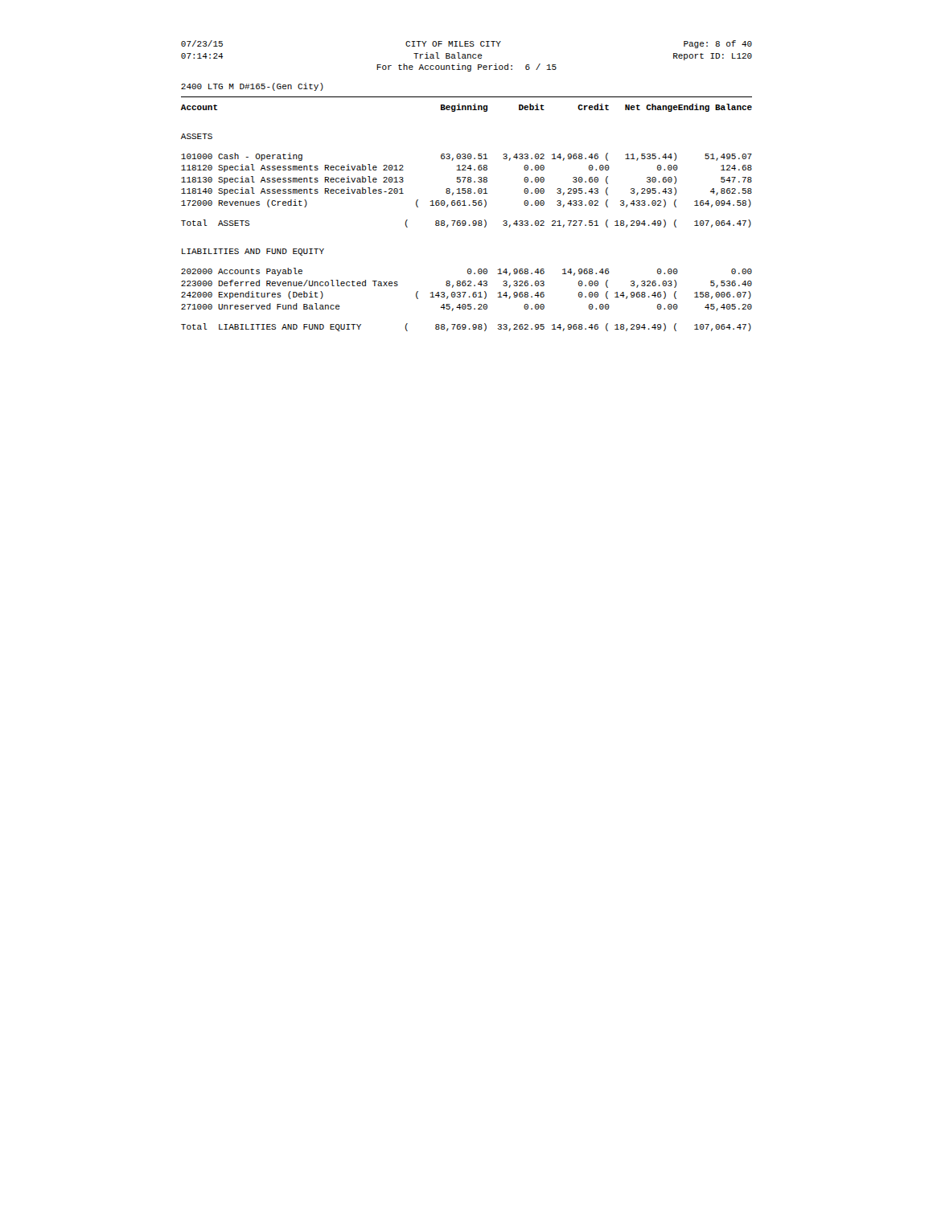07/23/15
CITY OF MILES CITY
Page: 8 of 40
07:14:24
Trial Balance
Report ID: L120
For the Accounting Period: 6 / 15
2400 LTG M D#165-(Gen City)
| Account | Beginning | Debit | Credit | Net Change | Ending Balance |
| --- | --- | --- | --- | --- | --- |
| ASSETS | | | | | |
| 101000 Cash - Operating | 63,030.51 | 3,433.02 | 14,968.46 ( | 11,535.44) | 51,495.07 |
| 118120 Special Assessments Receivable 2012 | 124.68 | 0.00 | 0.00 | 0.00 | 124.68 |
| 118130 Special Assessments Receivable 2013 | 578.38 | 0.00 | 30.60 ( | 30.60) | 547.78 |
| 118140 Special Assessments Receivables-201 | 8,158.01 | 0.00 | 3,295.43 ( | 3,295.43) | 4,862.58 |
| 172000 Revenues (Credit) ( | 160,661.56) | 0.00 | 3,433.02 ( | 3,433.02) ( | 164,094.58) |
| Total ASSETS ( | 88,769.98) | 3,433.02 | 21,727.51 ( | 18,294.49) ( | 107,064.47) |
| LIABILITIES AND FUND EQUITY | | | | | |
| 202000 Accounts Payable | 0.00 | 14,968.46 | 14,968.46 | 0.00 | 0.00 |
| 223000 Deferred Revenue/Uncollected Taxes | 8,862.43 | 3,326.03 | 0.00 ( | 3,326.03) | 5,536.40 |
| 242000 Expenditures (Debit) ( | 143,037.61) | 14,968.46 | 0.00 ( | 14,968.46) ( | 158,006.07) |
| 271000 Unreserved Fund Balance | 45,405.20 | 0.00 | 0.00 | 0.00 | 45,405.20 |
| Total LIABILITIES AND FUND EQUITY ( | 88,769.98) | 33,262.95 | 14,968.46 ( | 18,294.49) ( | 107,064.47) |